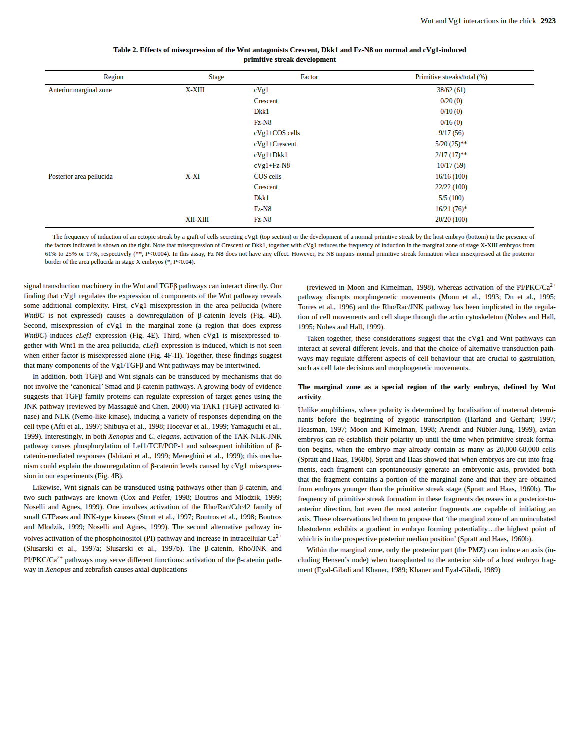Wnt and Vg1 interactions in the chick 2923
Table 2. Effects of misexpression of the Wnt antagonists Crescent, Dkk1 and Fz-N8 on normal and cVg1-induced
primitive streak development
| Region | Stage | Factor | Primitive streaks/total (%) |
| --- | --- | --- | --- |
| Anterior marginal zone | X-XIII | cVg1 | 38/62 (61) |
| | | Crescent | 0/20 (0) |
| | | Dkk1 | 0/10 (0) |
| | | Fz-N8 | 0/16 (0) |
| | | cVg1+COS cells | 9/17 (56) |
| | | cVg1+Crescent | 5/20 (25)** |
| | | cVg1+Dkk1 | 2/17 (17)** |
| | | cVg1+Fz-N8 | 10/17 (59) |
| Posterior area pellucida | X-XI | COS cells | 16/16 (100) |
| | | Crescent | 22/22 (100) |
| | | Dkk1 | 5/5 (100) |
| | | Fz-N8 | 16/21 (76)* |
| | XII-XIII | Fz-N8 | 20/20 (100) |
The frequency of induction of an ectopic streak by a graft of cells secreting cVg1 (top section) or the development of a normal primitive streak by the host embryo (bottom) in the presence of the factors indicated is shown on the right. Note that misexpression of Crescent or Dkk1, together with cVg1 reduces the frequency of induction in the marginal zone of stage X-XIII embryos from 61% to 25% or 17%, respectively (**, P<0.004). In this assay, Fz-N8 does not have any effect. However, Fz-N8 impairs normal primitive streak formation when misexpressed at the posterior border of the area pellucida in stage X embryos (*, P<0.04).
signal transduction machinery in the Wnt and TGFβ pathways can interact directly. Our finding that cVg1 regulates the expression of components of the Wnt pathway reveals some additional complexity. First, cVg1 misexpression in the area pellucida (where Wnt8C is not expressed) causes a downregulation of β-catenin levels (Fig. 4B). Second, misexpression of cVg1 in the marginal zone (a region that does express Wnt8C) induces cLef1 expression (Fig. 4E). Third, when cVg1 is misexpressed together with Wnt1 in the area pellucida, cLef1 expression is induced, which is not seen when either factor is misexpressed alone (Fig. 4F-H). Together, these findings suggest that many components of the Vg1/TGFβ and Wnt pathways may be intertwined.
In addition, both TGFβ and Wnt signals can be transduced by mechanisms that do not involve the ‘canonical’ Smad and β-catenin pathways. A growing body of evidence suggests that TGFβ family proteins can regulate expression of target genes using the JNK pathway (reviewed by Massagué and Chen, 2000) via TAK1 (TGFβ activated kinase) and NLK (Nemo-like kinase), inducing a variety of responses depending on the cell type (Afti et al., 1997; Shibuya et al., 1998; Hocevar et al., 1999; Yamaguchi et al., 1999). Interestingly, in both Xenopus and C. elegans, activation of the TAK-NLK-JNK pathway causes phosphorylation of Lef1/TCF/POP-1 and subsequent inhibition of β-catenin-mediated responses (Ishitani et al., 1999; Meneghini et al., 1999); this mechanism could explain the downregulation of β-catenin levels caused by cVg1 misexpression in our experiments (Fig. 4B).
Likewise, Wnt signals can be transduced using pathways other than β-catenin, and two such pathways are known (Cox and Peifer, 1998; Boutros and Mlodzik, 1999; Noselli and Agnes, 1999). One involves activation of the Rho/Rac/Cdc42 family of small GTPases and JNK-type kinases (Strutt et al., 1997; Boutros et al., 1998; Boutros and Mlodzik, 1999; Noselli and Agnes, 1999). The second alternative pathway involves activation of the phosphoinositol (PI) pathway and increase in intracellular Ca2+ (Slusarski et al., 1997a; Slusarski et al., 1997b). The β-catenin, Rho/JNK and PI/PKC/Ca2+ pathways may serve different functions: activation of the β-catenin pathway in Xenopus and zebrafish causes axial duplications
(reviewed in Moon and Kimelman, 1998), whereas activation of the PI/PKC/Ca2+ pathway disrupts morphogenetic movements (Moon et al., 1993; Du et al., 1995; Torres et al., 1996) and the Rho/Rac/JNK pathway has been implicated in the regulation of cell movements and cell shape through the actin cytoskeleton (Nobes and Hall, 1995; Nobes and Hall, 1999).
Taken together, these considerations suggest that the cVg1 and Wnt pathways can interact at several different levels, and that the choice of alternative transduction pathways may regulate different aspects of cell behaviour that are crucial to gastrulation, such as cell fate decisions and morphogenetic movements.
The marginal zone as a special region of the early embryo, defined by Wnt activity
Unlike amphibians, where polarity is determined by localisation of maternal determinants before the beginning of zygotic transcription (Harland and Gerhart; 1997; Heasman, 1997; Moon and Kimelman, 1998; Arendt and Nübler-Jung, 1999), avian embryos can re-establish their polarity up until the time when primitive streak formation begins, when the embryo may already contain as many as 20,000-60,000 cells (Spratt and Haas, 1960b). Spratt and Haas showed that when embryos are cut into fragments, each fragment can spontaneously generate an embryonic axis, provided both that the fragment contains a portion of the marginal zone and that they are obtained from embryos younger than the primitive streak stage (Spratt and Haas, 1960b). The frequency of primitive streak formation in these fragments decreases in a posterior-to-anterior direction, but even the most anterior fragments are capable of initiating an axis. These observations led them to propose that ‘the marginal zone of an unincubated blastoderm exhibits a gradient in embryo forming potentiality…the highest point of which is in the prospective posterior median position’ (Spratt and Haas, 1960b).
Within the marginal zone, only the posterior part (the PMZ) can induce an axis (including Hensen’s node) when transplanted to the anterior side of a host embryo fragment (Eyal-Giladi and Khaner, 1989; Khaner and Eyal-Giladi, 1989)